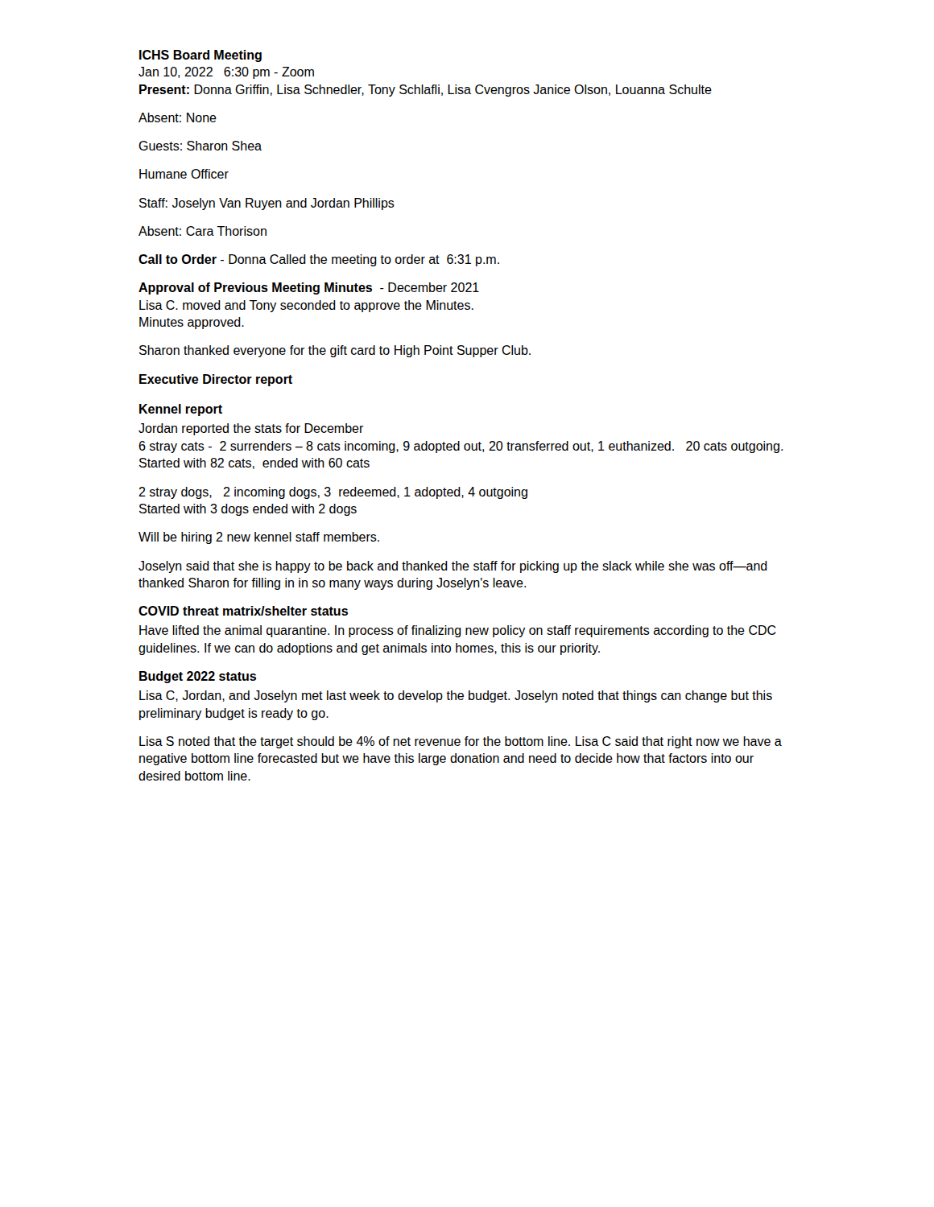ICHS Board Meeting
Jan 10, 2022 6:30 pm - Zoom
Present: Donna Griffin, Lisa Schnedler, Tony Schlafli, Lisa Cvengros Janice Olson, Louanna Schulte
Absent: None
Guests: Sharon Shea
Humane Officer
Staff: Joselyn Van Ruyen and Jordan Phillips
Absent: Cara Thorison
Call to Order - Donna Called the meeting to order at 6:31 p.m.
Approval of Previous Meeting Minutes - December 2021
Lisa C. moved and Tony seconded to approve the Minutes.
Minutes approved.
Sharon thanked everyone for the gift card to High Point Supper Club.
Executive Director report
Kennel report
Jordan reported the stats for December
6 stray cats - 2 surrenders – 8 cats incoming, 9 adopted out, 20 transferred out, 1 euthanized. 20 cats outgoing.
Started with 82 cats, ended with 60 cats
2 stray dogs, 2 incoming dogs, 3 redeemed, 1 adopted, 4 outgoing
Started with 3 dogs ended with 2 dogs
Will be hiring 2 new kennel staff members.
Joselyn said that she is happy to be back and thanked the staff for picking up the slack while she was off—and thanked Sharon for filling in in so many ways during Joselyn's leave.
COVID threat matrix/shelter status
Have lifted the animal quarantine. In process of finalizing new policy on staff requirements according to the CDC guidelines. If we can do adoptions and get animals into homes, this is our priority.
Budget 2022 status
Lisa C, Jordan, and Joselyn met last week to develop the budget. Joselyn noted that things can change but this preliminary budget is ready to go.
Lisa S noted that the target should be 4% of net revenue for the bottom line. Lisa C said that right now we have a negative bottom line forecasted but we have this large donation and need to decide how that factors into our desired bottom line.